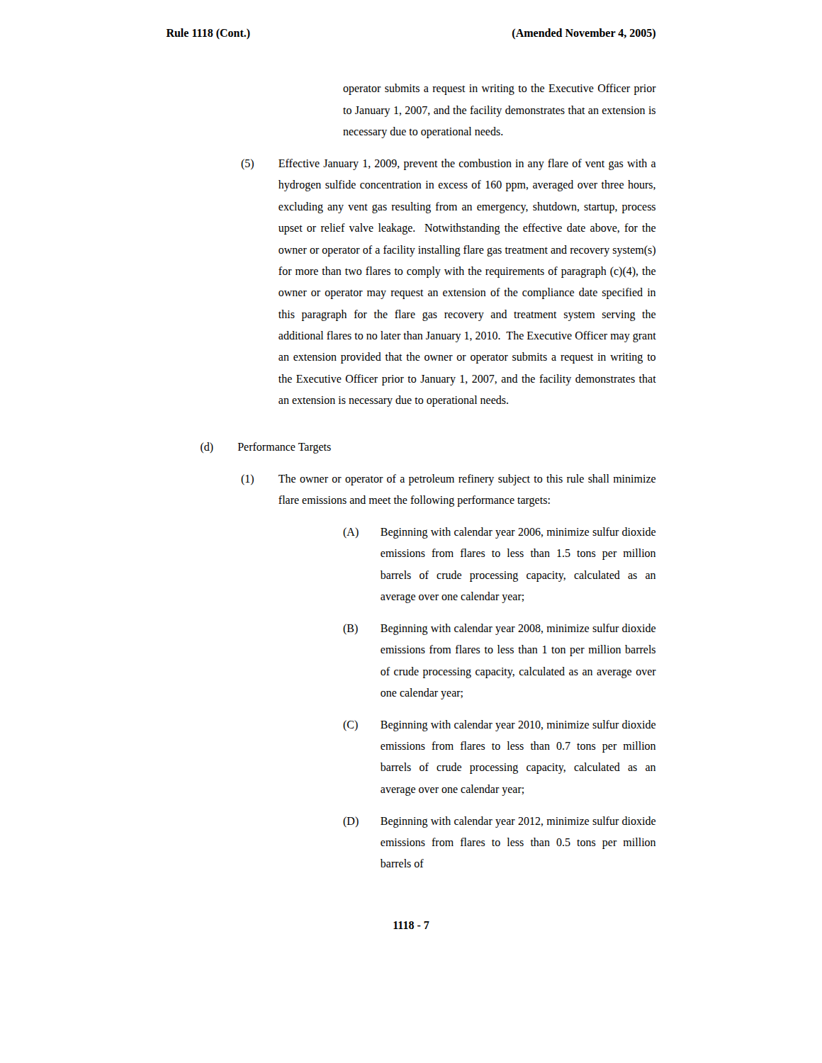Rule 1118 (Cont.) (Amended November 4, 2005)
operator submits a request in writing to the Executive Officer prior to January 1, 2007, and the facility demonstrates that an extension is necessary due to operational needs.
(5)
Effective January 1, 2009, prevent the combustion in any flare of vent gas with a hydrogen sulfide concentration in excess of 160 ppm, averaged over three hours, excluding any vent gas resulting from an emergency, shutdown, startup, process upset or relief valve leakage. Notwithstanding the effective date above, for the owner or operator of a facility installing flare gas treatment and recovery system(s) for more than two flares to comply with the requirements of paragraph (c)(4), the owner or operator may request an extension of the compliance date specified in this paragraph for the flare gas recovery and treatment system serving the additional flares to no later than January 1, 2010. The Executive Officer may grant an extension provided that the owner or operator submits a request in writing to the Executive Officer prior to January 1, 2007, and the facility demonstrates that an extension is necessary due to operational needs.
(d)
Performance Targets
(1)
The owner or operator of a petroleum refinery subject to this rule shall minimize flare emissions and meet the following performance targets:
(A)
Beginning with calendar year 2006, minimize sulfur dioxide emissions from flares to less than 1.5 tons per million barrels of crude processing capacity, calculated as an average over one calendar year;
(B)
Beginning with calendar year 2008, minimize sulfur dioxide emissions from flares to less than 1 ton per million barrels of crude processing capacity, calculated as an average over one calendar year;
(C)
Beginning with calendar year 2010, minimize sulfur dioxide emissions from flares to less than 0.7 tons per million barrels of crude processing capacity, calculated as an average over one calendar year;
(D)
Beginning with calendar year 2012, minimize sulfur dioxide emissions from flares to less than 0.5 tons per million barrels of
1118 - 7